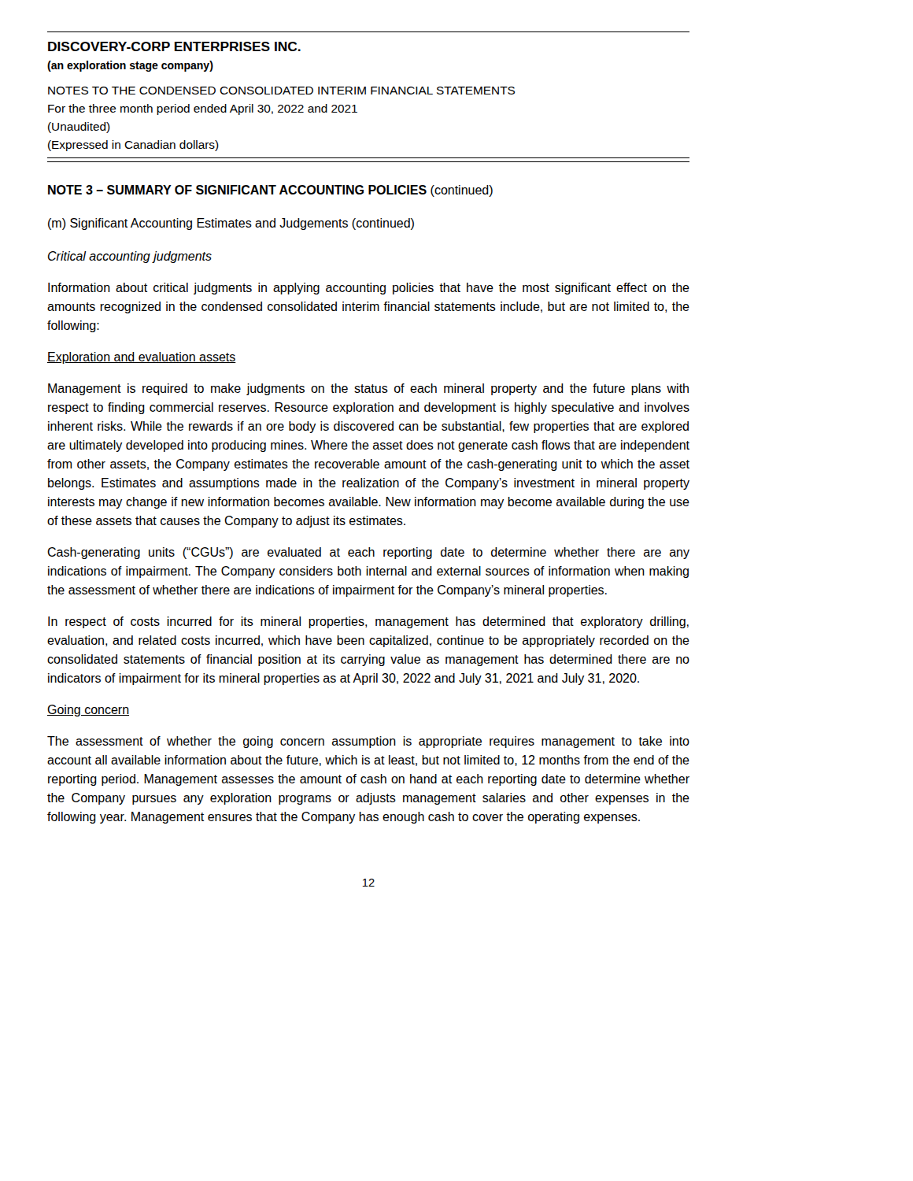DISCOVERY-CORP ENTERPRISES INC.
(an exploration stage company)
NOTES TO THE CONDENSED CONSOLIDATED INTERIM FINANCIAL STATEMENTS
For the three month period ended April 30, 2022 and 2021
(Unaudited)
(Expressed in Canadian dollars)
NOTE 3 – SUMMARY OF SIGNIFICANT ACCOUNTING POLICIES (continued)
(m) Significant Accounting Estimates and Judgements (continued)
Critical accounting judgments
Information about critical judgments in applying accounting policies that have the most significant effect on the amounts recognized in the condensed consolidated interim financial statements include, but are not limited to, the following:
Exploration and evaluation assets
Management is required to make judgments on the status of each mineral property and the future plans with respect to finding commercial reserves. Resource exploration and development is highly speculative and involves inherent risks. While the rewards if an ore body is discovered can be substantial, few properties that are explored are ultimately developed into producing mines. Where the asset does not generate cash flows that are independent from other assets, the Company estimates the recoverable amount of the cash-generating unit to which the asset belongs. Estimates and assumptions made in the realization of the Company’s investment in mineral property interests may change if new information becomes available. New information may become available during the use of these assets that causes the Company to adjust its estimates.
Cash-generating units (“CGUs”) are evaluated at each reporting date to determine whether there are any indications of impairment. The Company considers both internal and external sources of information when making the assessment of whether there are indications of impairment for the Company’s mineral properties.
In respect of costs incurred for its mineral properties, management has determined that exploratory drilling, evaluation, and related costs incurred, which have been capitalized, continue to be appropriately recorded on the consolidated statements of financial position at its carrying value as management has determined there are no indicators of impairment for its mineral properties as at April 30, 2022 and July 31, 2021 and July 31, 2020.
Going concern
The assessment of whether the going concern assumption is appropriate requires management to take into account all available information about the future, which is at least, but not limited to, 12 months from the end of the reporting period. Management assesses the amount of cash on hand at each reporting date to determine whether the Company pursues any exploration programs or adjusts management salaries and other expenses in the following year. Management ensures that the Company has enough cash to cover the operating expenses.
12